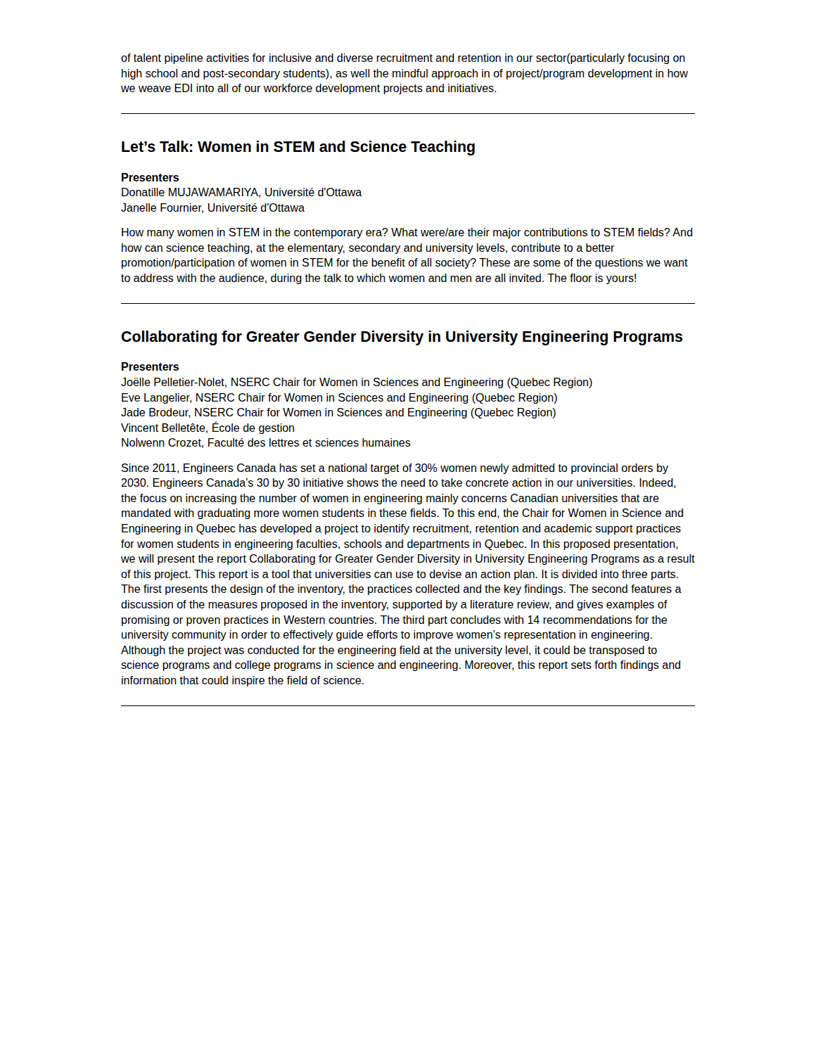of talent pipeline activities for inclusive and diverse recruitment and retention in our sector(particularly focusing on high school and post-secondary students), as well the mindful approach in of project/program development in how we weave EDI into all of our workforce development projects and initiatives.
Let’s Talk: Women in STEM and Science Teaching
Presenters
Donatille MUJAWAMARIYA, Université d'Ottawa
Janelle Fournier, Université d'Ottawa
How many women in STEM in the contemporary era? What were/are their major contributions to STEM fields? And how can science teaching, at the elementary, secondary and university levels, contribute to a better promotion/participation of women in STEM for the benefit of all society? These are some of the questions we want to address with the audience, during the talk to which women and men are all invited. The floor is yours!
Collaborating for Greater Gender Diversity in University Engineering Programs
Presenters
Joëlle Pelletier-Nolet, NSERC Chair for Women in Sciences and Engineering (Quebec Region)
Eve Langelier, NSERC Chair for Women in Sciences and Engineering (Quebec Region)
Jade Brodeur, NSERC Chair for Women in Sciences and Engineering (Quebec Region)
Vincent Belletête, École de gestion
Nolwenn Crozet, Faculté des lettres et sciences humaines
Since 2011, Engineers Canada has set a national target of 30% women newly admitted to provincial orders by 2030. Engineers Canada’s 30 by 30 initiative shows the need to take concrete action in our universities. Indeed, the focus on increasing the number of women in engineering mainly concerns Canadian universities that are mandated with graduating more women students in these fields. To this end, the Chair for Women in Science and Engineering in Quebec has developed a project to identify recruitment, retention and academic support practices for women students in engineering faculties, schools and departments in Quebec. In this proposed presentation, we will present the report Collaborating for Greater Gender Diversity in University Engineering Programs as a result of this project. This report is a tool that universities can use to devise an action plan. It is divided into three parts. The first presents the design of the inventory, the practices collected and the key findings. The second features a discussion of the measures proposed in the inventory, supported by a literature review, and gives examples of promising or proven practices in Western countries. The third part concludes with 14 recommendations for the university community in order to effectively guide efforts to improve women’s representation in engineering. Although the project was conducted for the engineering field at the university level, it could be transposed to science programs and college programs in science and engineering. Moreover, this report sets forth findings and information that could inspire the field of science.